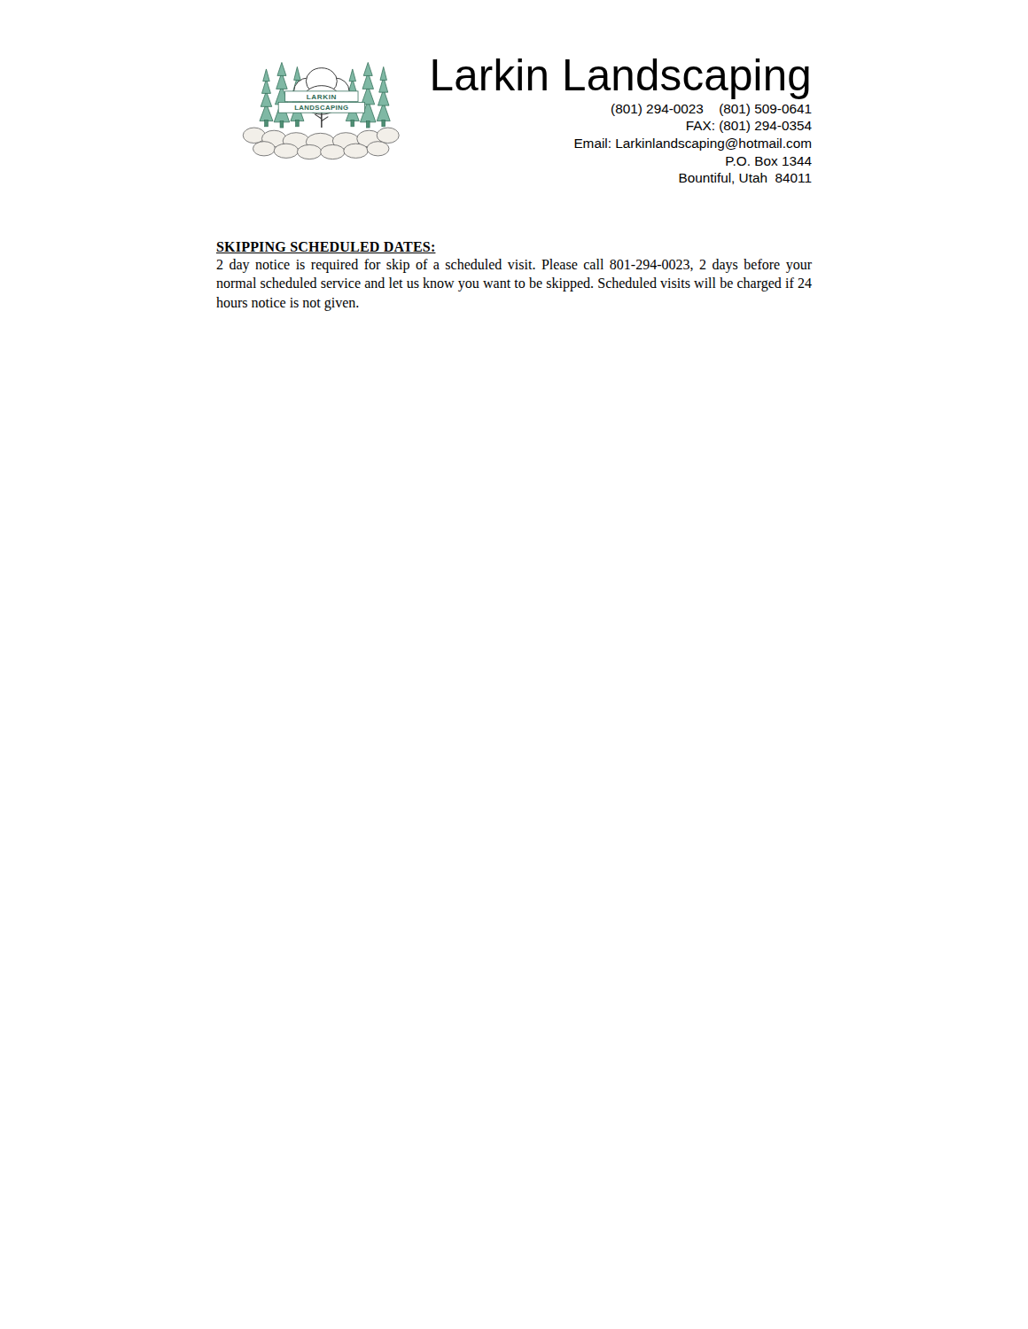Larkin Landscaping logo: evergreen trees, a shrub, and a stone border LARKIN LANDSCAPING
Larkin Landscaping
(801) 294-0023 (801) 509-0641
FAX: (801) 294-0354
Email: Larkinlandscaping@hotmail.com
P.O. Box 1344
Bountiful, Utah 84011
SKIPPING SCHEDULED DATES:
2 day notice is required for skip of a scheduled visit. Please call 801-294-0023, 2 days before your normal scheduled service and let us know you want to be skipped. Scheduled visits will be charged if 24 hours notice is not given.